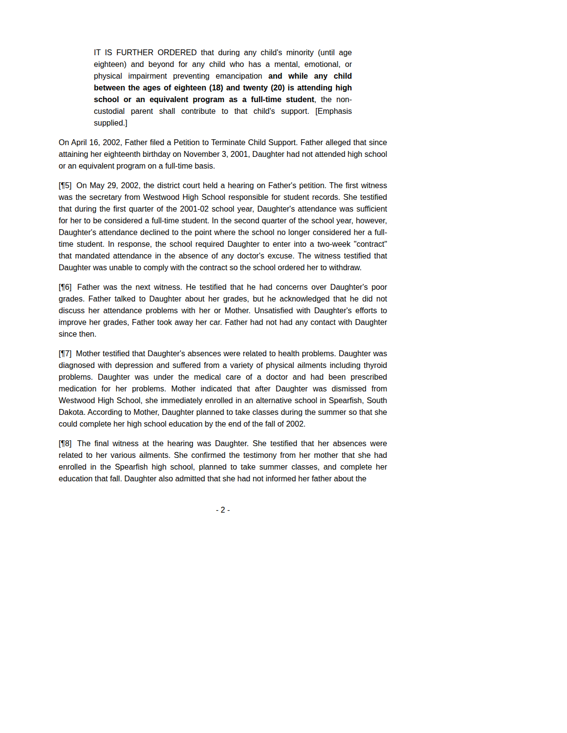IT IS FURTHER ORDERED that during any child's minority (until age eighteen) and beyond for any child who has a mental, emotional, or physical impairment preventing emancipation and while any child between the ages of eighteen (18) and twenty (20) is attending high school or an equivalent program as a full-time student, the non-custodial parent shall contribute to that child's support. [Emphasis supplied.]
On April 16, 2002, Father filed a Petition to Terminate Child Support. Father alleged that since attaining her eighteenth birthday on November 3, 2001, Daughter had not attended high school or an equivalent program on a full-time basis.
[¶5] On May 29, 2002, the district court held a hearing on Father's petition. The first witness was the secretary from Westwood High School responsible for student records. She testified that during the first quarter of the 2001-02 school year, Daughter's attendance was sufficient for her to be considered a full-time student. In the second quarter of the school year, however, Daughter's attendance declined to the point where the school no longer considered her a full-time student. In response, the school required Daughter to enter into a two-week "contract" that mandated attendance in the absence of any doctor's excuse. The witness testified that Daughter was unable to comply with the contract so the school ordered her to withdraw.
[¶6] Father was the next witness. He testified that he had concerns over Daughter's poor grades. Father talked to Daughter about her grades, but he acknowledged that he did not discuss her attendance problems with her or Mother. Unsatisfied with Daughter's efforts to improve her grades, Father took away her car. Father had not had any contact with Daughter since then.
[¶7] Mother testified that Daughter's absences were related to health problems. Daughter was diagnosed with depression and suffered from a variety of physical ailments including thyroid problems. Daughter was under the medical care of a doctor and had been prescribed medication for her problems. Mother indicated that after Daughter was dismissed from Westwood High School, she immediately enrolled in an alternative school in Spearfish, South Dakota. According to Mother, Daughter planned to take classes during the summer so that she could complete her high school education by the end of the fall of 2002.
[¶8] The final witness at the hearing was Daughter. She testified that her absences were related to her various ailments. She confirmed the testimony from her mother that she had enrolled in the Spearfish high school, planned to take summer classes, and complete her education that fall. Daughter also admitted that she had not informed her father about the
- 2 -